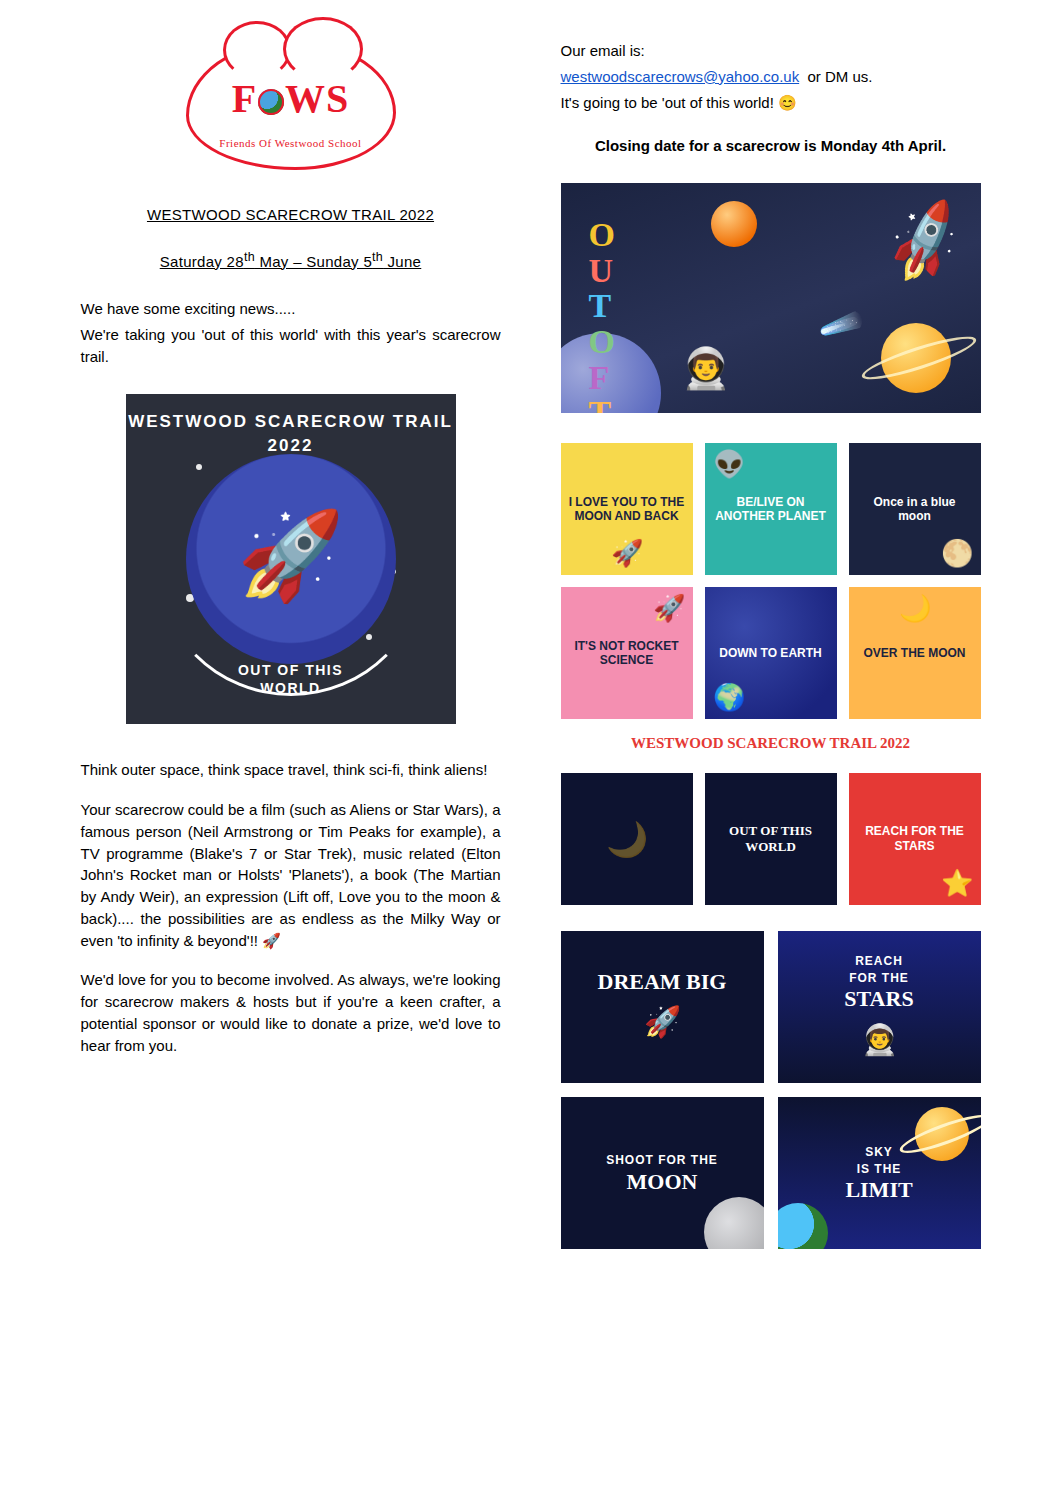F WS
Friends Of Westwood School
WESTWOOD SCARECROW TRAIL 2022
Saturday 28th May – Sunday 5th June
We have some exciting news.....
We're taking you 'out of this world' with this year's scarecrow trail.
WESTWOOD SCARECROW TRAIL 2022
🚀
OUT OF THIS
WORLD
Think outer space, think space travel, think sci-fi, think aliens!
Your scarecrow could be a film (such as Aliens or Star Wars), a famous person (Neil Armstrong or Tim Peaks for example), a TV programme (Blake's 7 or Star Trek), music related (Elton John's Rocket man or Holsts' 'Planets'), a book (The Martian by Andy Weir), an expression (Lift off, Love you to the moon & back).... the possibilities are as endless as the Milky Way or even 'to infinity & beyond'!! 🚀
We'd love for you to become involved. As always, we're looking for scarecrow makers & hosts but if you're a keen crafter, a potential sponsor or would like to donate a prize, we'd love to hear from you.
Our email is:
westwoodscarecrows@yahoo.co.uk or DM us.
It's going to be 'out of this world! 😊
Closing date for a scarecrow is Monday 4th April.
🚀 👨‍🚀 ☄️
OUT OF THIS WORLD
I LOVE YOU TO THE MOON AND BACK 🚀
BE/LIVE ON ANOTHER PLANET 👽
Once in a blue moon 🌕
IT'S NOT ROCKET SCIENCE 🚀
DOWN TO EARTH 🌍
OVER THE MOON 🌙
WESTWOOD SCARECROW TRAIL 2022
🌙
OUT OF THIS WORLD
REACH FOR THE STARS ⭐
DREAM BIG 🚀
REACH FOR THE STARS 👨‍🚀
SHOOT FOR THE MOON
SKY IS THE LIMIT